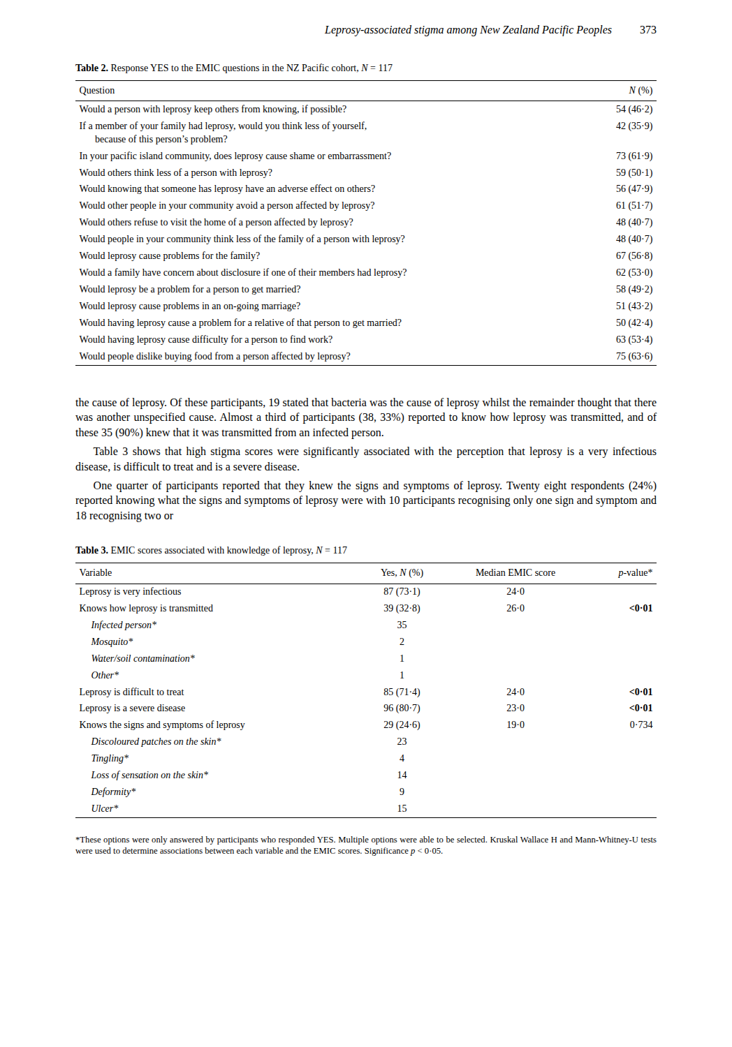Leprosy-associated stigma among New Zealand Pacific Peoples 373
Table 2. Response YES to the EMIC questions in the NZ Pacific cohort, N = 117
| Question | N (%) |
| --- | --- |
| Would a person with leprosy keep others from knowing, if possible? | 54 (46·2) |
| If a member of your family had leprosy, would you think less of yourself, because of this person’s problem? | 42 (35·9) |
| In your pacific island community, does leprosy cause shame or embarrassment? | 73 (61·9) |
| Would others think less of a person with leprosy? | 59 (50·1) |
| Would knowing that someone has leprosy have an adverse effect on others? | 56 (47·9) |
| Would other people in your community avoid a person affected by leprosy? | 61 (51·7) |
| Would others refuse to visit the home of a person affected by leprosy? | 48 (40·7) |
| Would people in your community think less of the family of a person with leprosy? | 48 (40·7) |
| Would leprosy cause problems for the family? | 67 (56·8) |
| Would a family have concern about disclosure if one of their members had leprosy? | 62 (53·0) |
| Would leprosy be a problem for a person to get married? | 58 (49·2) |
| Would leprosy cause problems in an on-going marriage? | 51 (43·2) |
| Would having leprosy cause a problem for a relative of that person to get married? | 50 (42·4) |
| Would having leprosy cause difficulty for a person to find work? | 63 (53·4) |
| Would people dislike buying food from a person affected by leprosy? | 75 (63·6) |
the cause of leprosy. Of these participants, 19 stated that bacteria was the cause of leprosy whilst the remainder thought that there was another unspecified cause. Almost a third of participants (38, 33%) reported to know how leprosy was transmitted, and of these 35 (90%) knew that it was transmitted from an infected person.
Table 3 shows that high stigma scores were significantly associated with the perception that leprosy is a very infectious disease, is difficult to treat and is a severe disease.
One quarter of participants reported that they knew the signs and symptoms of leprosy. Twenty eight respondents (24%) reported knowing what the signs and symptoms of leprosy were with 10 participants recognising only one sign and symptom and 18 recognising two or
Table 3. EMIC scores associated with knowledge of leprosy, N = 117
| Variable | Yes, N (%) | Median EMIC score | p -value* |
| --- | --- | --- | --- |
| Leprosy is very infectious | 87 (73·1) | 24·0 | |
| Knows how leprosy is transmitted | 39 (32·8) | 26·0 | <0·01 |
| Infected person* | 35 | | |
| Mosquito* | 2 | | |
| Water/soil contamination* | 1 | | |
| Other* | 1 | | |
| Leprosy is difficult to treat | 85 (71·4) | 24·0 | <0·01 |
| Leprosy is a severe disease | 96 (80·7) | 23·0 | <0·01 |
| Knows the signs and symptoms of leprosy | 29 (24·6) | 19·0 | 0·734 |
| Discoloured patches on the skin* | 23 | | |
| Tingling* | 4 | | |
| Loss of sensation on the skin* | 14 | | |
| Deformity* | 9 | | |
| Ulcer* | 15 | | |
*These options were only answered by participants who responded YES. Multiple options were able to be selected. Kruskal Wallace H and Mann-Whitney-U tests were used to determine associations between each variable and the EMIC scores. Significance p < 0·05.